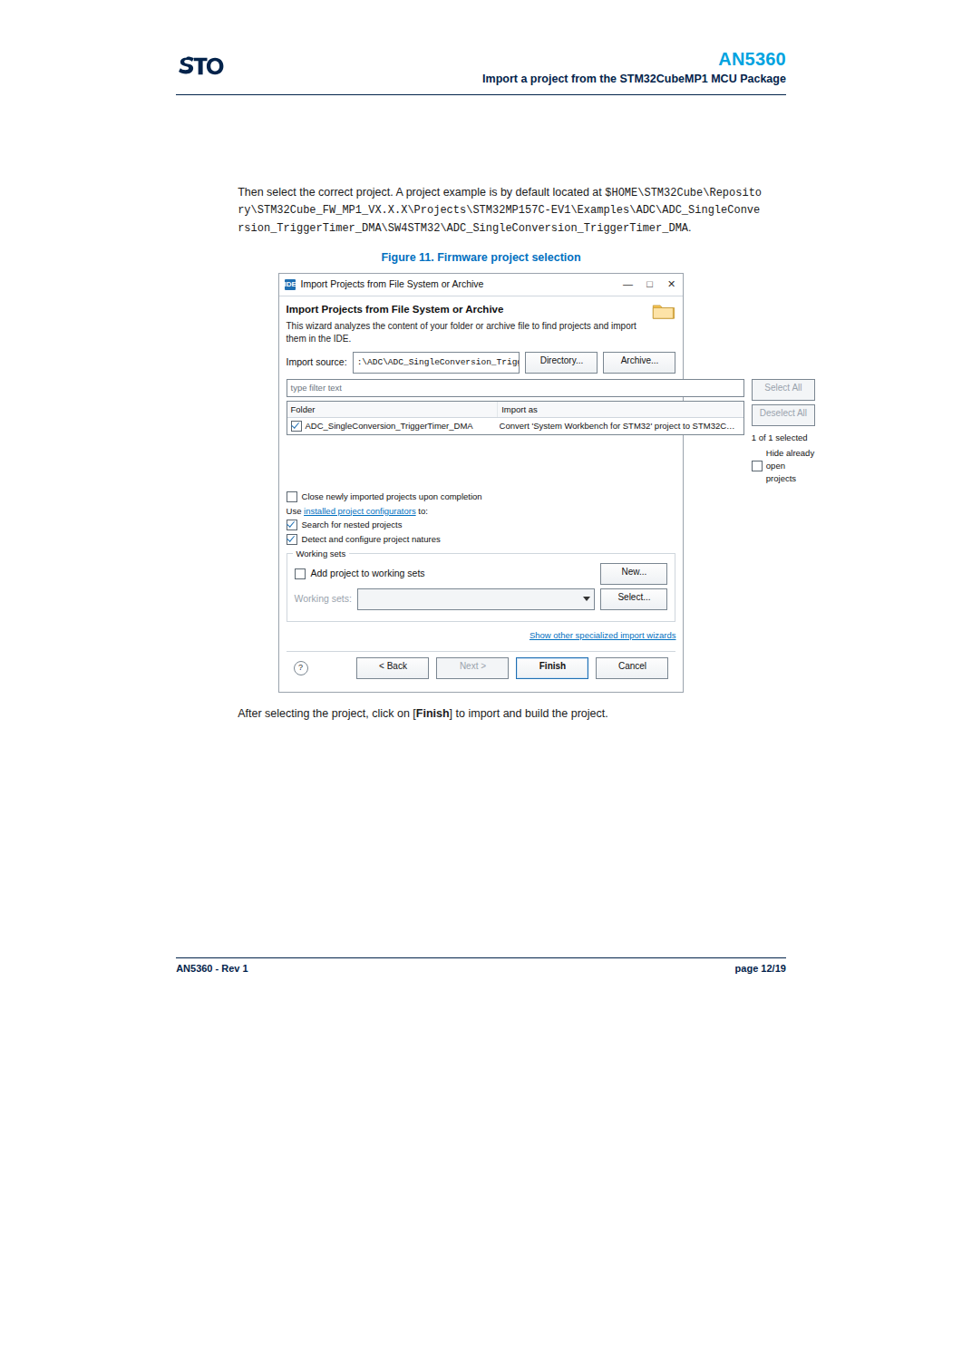AN5360
Import a project from the STM32CubeMP1 MCU Package
Then select the correct project. A project example is by default located at $HOME\STM32Cube\Repository\STM32Cube_FW_MP1_VX.X.X\Projects\STM32MP157C-EV1\Examples\ADC\ADC_SingleConversion_TriggerTimer_DMA\SW4STM32\ADC_SingleConversion_TriggerTimer_DMA.
Figure 11. Firmware project selection
IDE
Import Projects from File System or Archive
—□✕
Import Projects from File System or Archive
This wizard analyzes the content of your folder or archive file to find projects and import them in the IDE.
Import source:
:\ADC\ADC_SingleConversion_TriggerTimer_DMA\SW4STM32\ADC_SingleConversion_TriggerTimer_DMA
Directory...
Archive...
type filter text
Folder
Import as
ADC_SingleConversion_TriggerTimer_DMA
Convert 'System Workbench for STM32' project to STM32CubeIDE...
Select All
Deselect All
1 of 1 selected
Hide already open projects
Close newly imported projects upon completion
Use installed project configurators to:
Search for nested projects
Detect and configure project natures
Working sets
Add project to working sets New...
Working sets: Select...
Show other specialized import wizards
?
< Back
Next >
Finish
Cancel
After selecting the project, click on [Finish] to import and build the project.
AN5360 - Rev 1
page 12/19